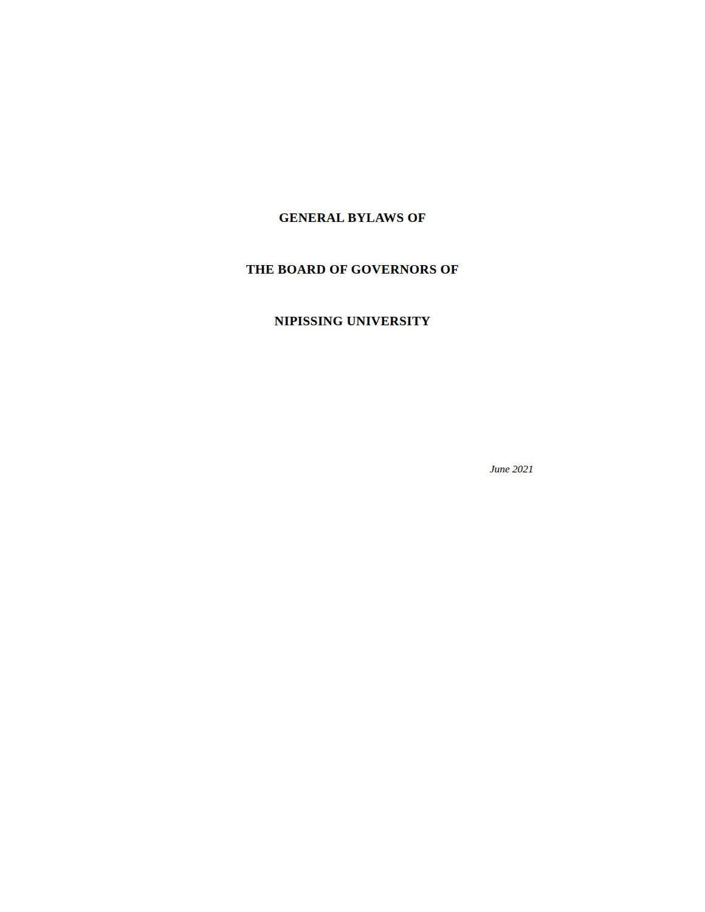GENERAL BYLAWS OF
THE BOARD OF GOVERNORS OF
NIPISSING UNIVERSITY
June 2021